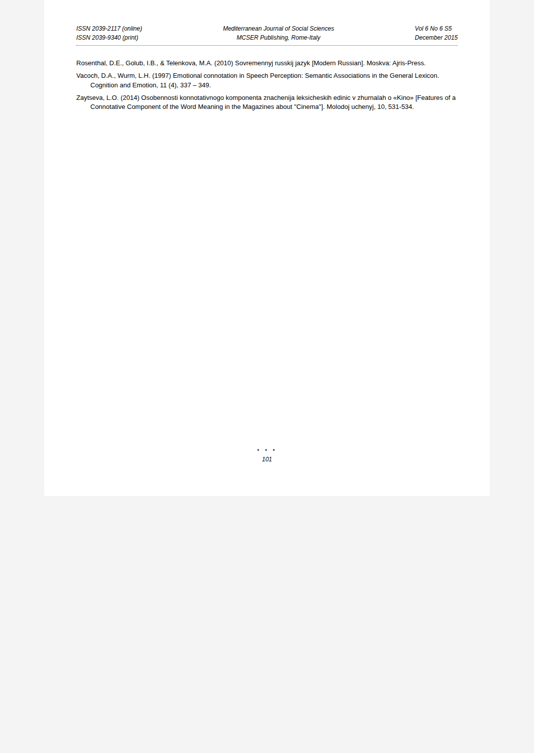ISSN 2039-2117 (online)
ISSN 2039-9340 (print)
Mediterranean Journal of Social Sciences
MCSER Publishing, Rome-Italy
Vol 6 No 6 S5
December 2015
Rosenthal, D.E., Golub, I.B., & Telenkova, M.A. (2010) Sovremennyj russkij jazyk [Modern Russian]. Moskva: Ajris-Press.
Vacoch, D.A., Wurm, L.H. (1997) Emotional connotation in Speech Perception: Semantic Associations in the General Lexicon. Cognition and Emotion, 11 (4), 337 – 349.
Zaytseva, L.O. (2014) Osobennosti konnotativnogo komponenta znachenija leksicheskih edinic v zhurnalah o «Kino» [Features of a Connotative Component of the Word Meaning in the Magazines about "Cinema"]. Molodoj uchenyj, 10, 531-534.
• • •
101